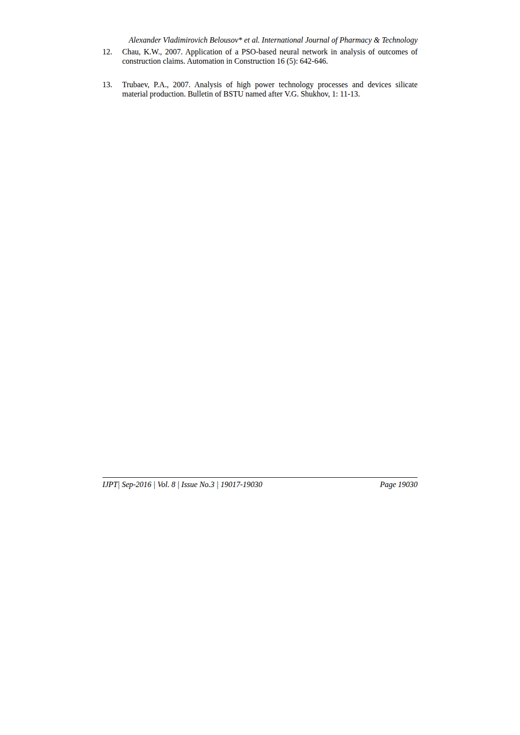Alexander Vladimirovich Belousov* et al. International Journal of Pharmacy & Technology
12. Chau, K.W., 2007. Application of a PSO-based neural network in analysis of outcomes of construction claims. Automation in Construction 16 (5): 642-646.
13. Trubaev, P.A., 2007. Analysis of high power technology processes and devices silicate material production. Bulletin of BSTU named after V.G. Shukhov, 1: 11-13.
IJPT| Sep-2016 | Vol. 8 | Issue No.3 | 19017-19030 Page 19030